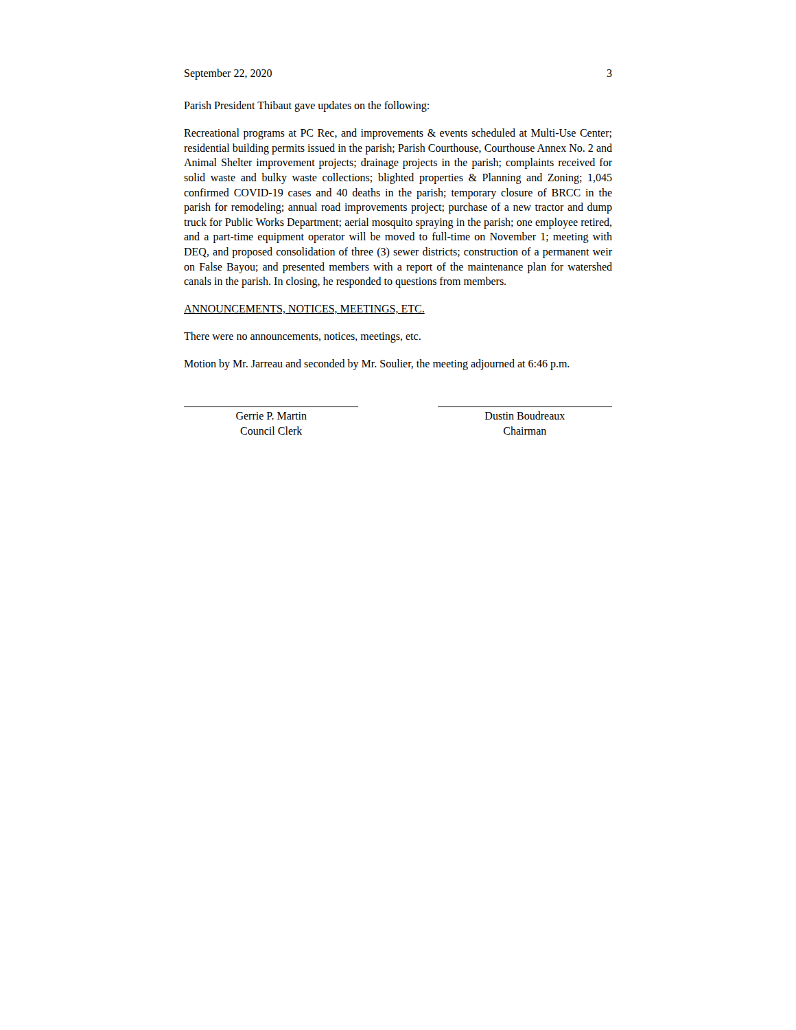September 22, 2020 3
Parish President Thibaut gave updates on the following:
Recreational programs at PC Rec, and improvements & events scheduled at Multi-Use Center; residential building permits issued in the parish; Parish Courthouse, Courthouse Annex No. 2 and Animal Shelter improvement projects; drainage projects in the parish; complaints received for solid waste and bulky waste collections; blighted properties & Planning and Zoning; 1,045 confirmed COVID-19 cases and 40 deaths in the parish; temporary closure of BRCC in the parish for remodeling; annual road improvements project; purchase of a new tractor and dump truck for Public Works Department; aerial mosquito spraying in the parish; one employee retired, and a part-time equipment operator will be moved to full-time on November 1; meeting with DEQ, and proposed consolidation of three (3) sewer districts; construction of a permanent weir on False Bayou; and presented members with a report of the maintenance plan for watershed canals in the parish. In closing, he responded to questions from members.
ANNOUNCEMENTS, NOTICES, MEETINGS, ETC.
There were no announcements, notices, meetings, etc.
Motion by Mr. Jarreau and seconded by Mr. Soulier, the meeting adjourned at 6:46 p.m.
Gerrie P. Martin
Council Clerk
Dustin Boudreaux
Chairman